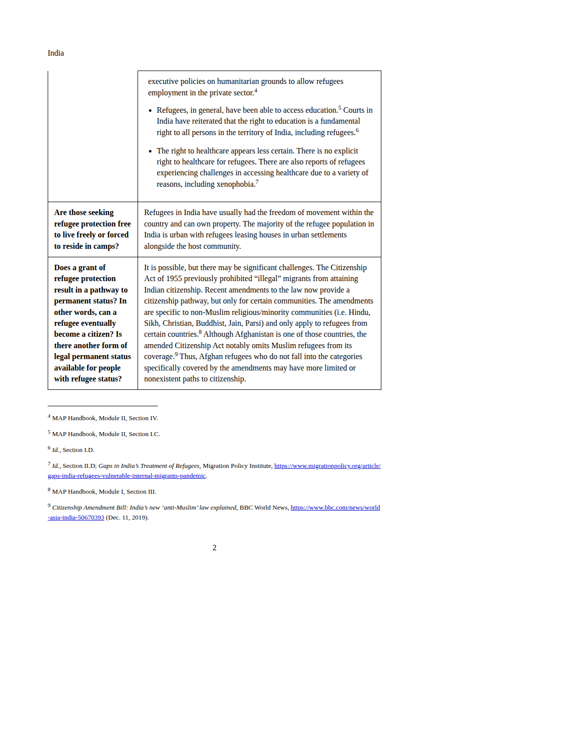India
| | executive policies on humanitarian grounds to allow refugees employment in the private sector. 4 Refugees, in general, have been able to access education. 5 Courts in India have reiterated that the right to education is a fundamental right to all persons in the territory of India, including refugees. 6 The right to healthcare appears less certain. There is no explicit right to healthcare for refugees. There are also reports of refugees experiencing challenges in accessing healthcare due to a variety of reasons, including xenophobia. 7 |
| Are those seeking refugee protection free to live freely or forced to reside in camps? | Refugees in India have usually had the freedom of movement within the country and can own property. The majority of the refugee population in India is urban with refugees leasing houses in urban settlements alongside the host community. |
| Does a grant of refugee protection result in a pathway to permanent status? In other words, can a refugee eventually become a citizen? Is there another form of legal permanent status available for people with refugee status? | It is possible, but there may be significant challenges. The Citizenship Act of 1955 previously prohibited “illegal” migrants from attaining Indian citizenship. Recent amendments to the law now provide a citizenship pathway, but only for certain communities. The amendments are specific to non-Muslim religious/minority communities (i.e. Hindu, Sikh, Christian, Buddhist, Jain, Parsi) and only apply to refugees from certain countries. 8 Although Afghanistan is one of those countries, the amended Citizenship Act notably omits Muslim refugees from its coverage. 9 Thus, Afghan refugees who do not fall into the categories specifically covered by the amendments may have more limited or nonexistent paths to citizenship. |
4 MAP Handbook, Module II, Section IV.
5 MAP Handbook, Module II, Section I.C.
6 Id., Section I.D.
7 Id., Section II.D; Gaps in India’s Treatment of Refugees, Migration Policy Institute, https://www.migrationpolicy.org/article/gaps-india-refugees-vulnerable-internal-migrants-pandemic.
8 MAP Handbook, Module I, Section III.
9 Citizenship Amendment Bill: India’s new ‘anti-Muslim’ law explained, BBC World News, https://www.bbc.com/news/world-asia-india-50670393 (Dec. 11, 2019).
2